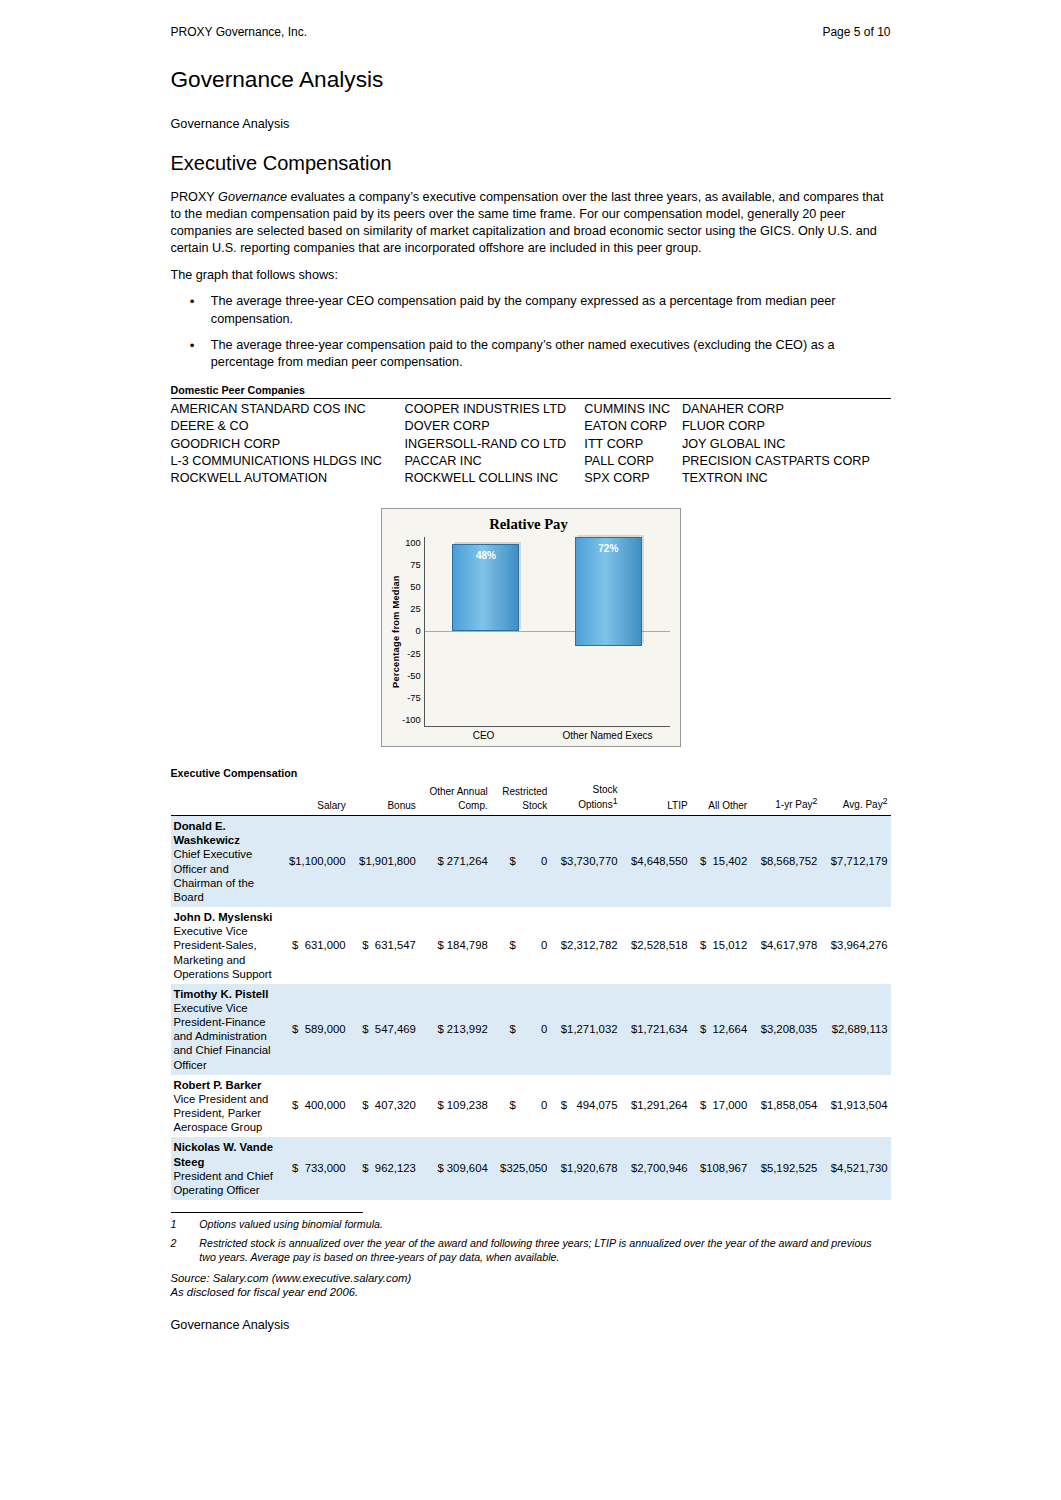PROXY Governance, Inc.
Page 5 of 10
Governance Analysis
Governance Analysis
Executive Compensation
PROXY Governance evaluates a company’s executive compensation over the last three years, as available, and compares that to the median compensation paid by its peers over the same time frame. For our compensation model, generally 20 peer companies are selected based on similarity of market capitalization and broad economic sector using the GICS. Only U.S. and certain U.S. reporting companies that are incorporated offshore are included in this peer group.
The graph that follows shows:
The average three-year CEO compensation paid by the company expressed as a percentage from median peer compensation.
The average three-year compensation paid to the company’s other named executives (excluding the CEO) as a percentage from median peer compensation.
Domestic Peer Companies
| AMERICAN STANDARD COS INC | COOPER INDUSTRIES LTD | CUMMINS INC | DANAHER CORP |
| DEERE & CO | DOVER CORP | EATON CORP | FLUOR CORP |
| GOODRICH CORP | INGERSOLL-RAND CO LTD | ITT CORP | JOY GLOBAL INC |
| L-3 COMMUNICATIONS HLDGS INC | PACCAR INC | PALL CORP | PRECISION CASTPARTS CORP |
| ROCKWELL AUTOMATION | ROCKWELL COLLINS INC | SPX CORP | TEXTRON INC |
Relative Pay
Percentage from Median
100
75
50
25
0
-25
-50
-75
-100
48%
72%
CEO Other Named Execs
Executive Compensation
| | Salary | Bonus | Other Annual Comp. | Restricted Stock | Stock Options 1 | LTIP | All Other | 1-yr Pay 2 | Avg. Pay 2 |
| --- | --- | --- | --- | --- | --- | --- | --- | --- | --- |
| Donald E. Washkewicz Chief Executive Officer and Chairman of the Board | $1,100,000 | $1,901,800 | $ 271,264 | $ 0 | $3,730,770 | $4,648,550 | $ 15,402 | $8,568,752 | $7,712,179 |
| John D. Myslenski Executive Vice President-Sales, Marketing and Operations Support | $ 631,000 | $ 631,547 | $ 184,798 | $ 0 | $2,312,782 | $2,528,518 | $ 15,012 | $4,617,978 | $3,964,276 |
| Timothy K. Pistell Executive Vice President-Finance and Administration and Chief Financial Officer | $ 589,000 | $ 547,469 | $ 213,992 | $ 0 | $1,271,032 | $1,721,634 | $ 12,664 | $3,208,035 | $2,689,113 |
| Robert P. Barker Vice President and President, Parker Aerospace Group | $ 400,000 | $ 407,320 | $ 109,238 | $ 0 | $ 494,075 | $1,291,264 | $ 17,000 | $1,858,054 | $1,913,504 |
| Nickolas W. Vande Steeg President and Chief Operating Officer | $ 733,000 | $ 962,123 | $ 309,604 | $325,050 | $1,920,678 | $2,700,946 | $108,967 | $5,192,525 | $4,521,730 |
1
Options valued using binomial formula.
2
Restricted stock is annualized over the year of the award and following three years; LTIP is annualized over the year of the award and previous two years. Average pay is based on three-years of pay data, when available.
Source: Salary.com (www.executive.salary.com)
As disclosed for fiscal year end 2006.
Governance Analysis